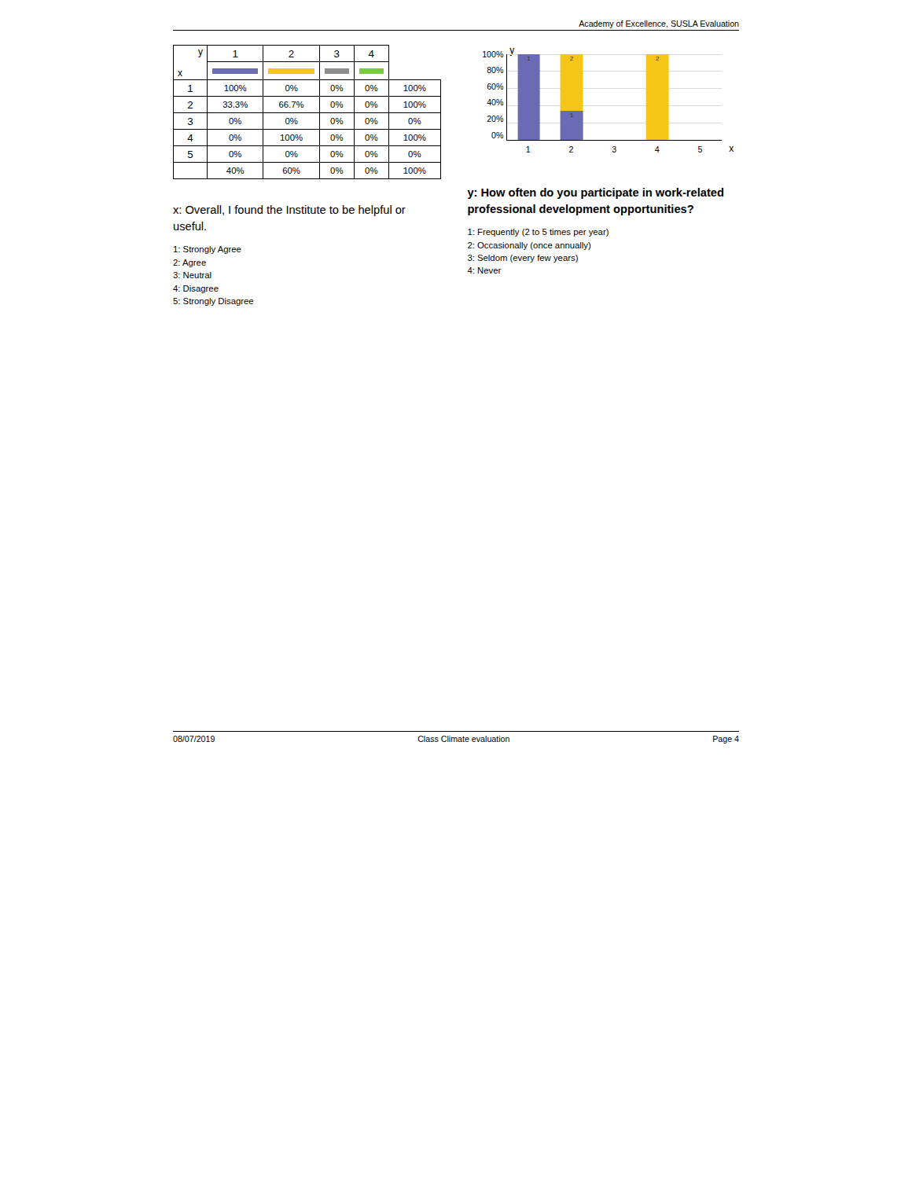Academy of Excellence, SUSLA Evaluation
| y x | 1 | 2 | 3 | 4 | |
| --- | --- | --- | --- | --- | --- |
| 1 | 100% | 0% | 0% | 0% | 100% |
| 2 | 33.3% | 66.7% | 0% | 0% | 100% |
| 3 | 0% | 0% | 0% | 0% | 0% |
| 4 | 0% | 100% | 0% | 0% | 100% |
| 5 | 0% | 0% | 0% | 0% | 0% |
| | 40% | 60% | 0% | 0% | 100% |
x: Overall, I found the Institute to be helpful or useful.
1: Strongly Agree
2: Agree
3: Neutral
4: Disagree
5: Strongly Disagree
y
x
100%
80%
60%
40%
20%
0%
1
2
1
2
1
2
3
4
5
y: How often do you participate in work-related professional development opportunities?
1: Frequently (2 to 5 times per year)
2: Occasionally (once annually)
3: Seldom (every few years)
4: Never
08/07/2019
Class Climate evaluation
Page 4